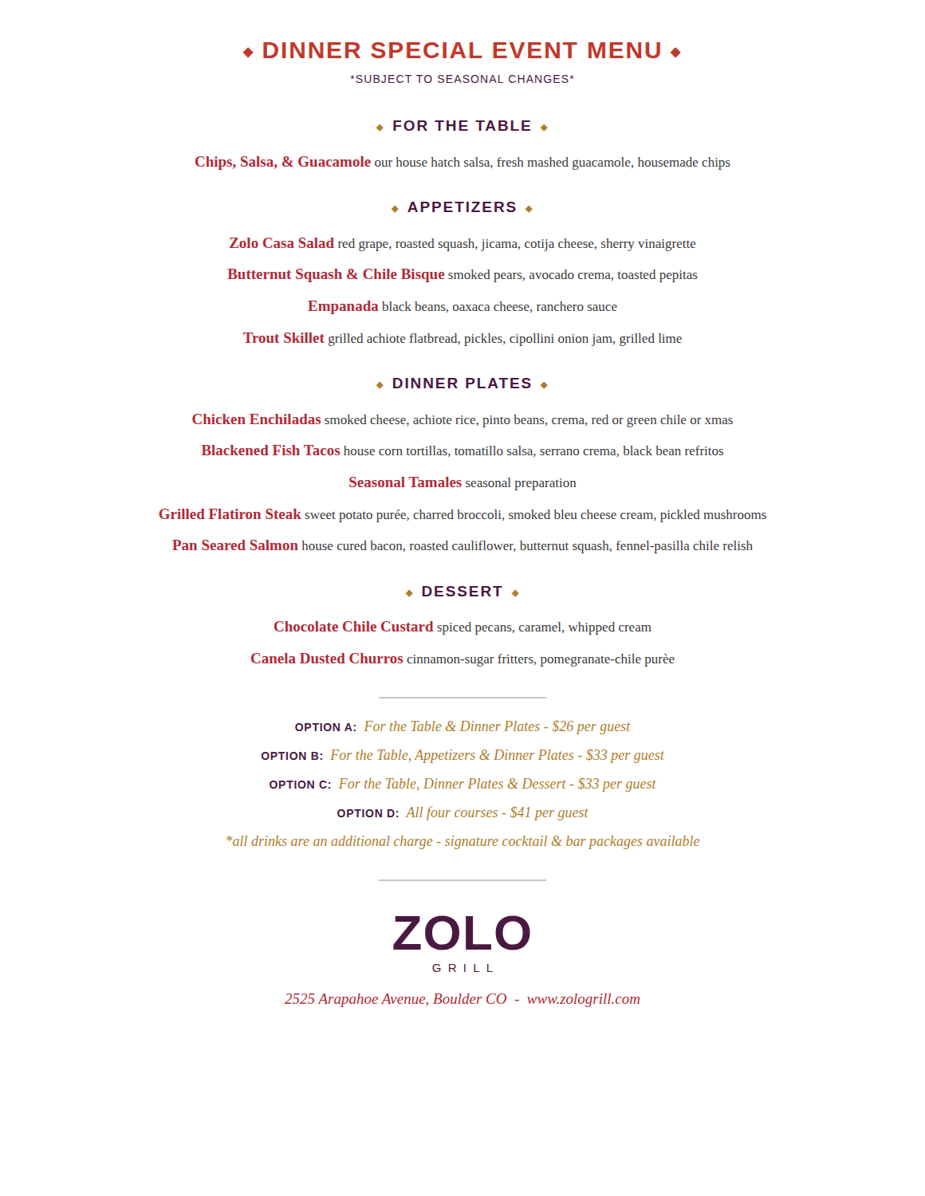◆Dinner Special Event Menu◆
*Subject to Seasonal Changes*
◆For the Table◆
Chips, Salsa, & Guacamole our house hatch salsa, fresh mashed guacamole, housemade chips
◆Appetizers◆
Zolo Casa Salad red grape, roasted squash, jicama, cotija cheese, sherry vinaigrette
Butternut Squash & Chile Bisque smoked pears, avocado crema, toasted pepitas
Empanada black beans, oaxaca cheese, ranchero sauce
Trout Skillet grilled achiote flatbread, pickles, cipollini onion jam, grilled lime
◆Dinner Plates◆
Chicken Enchiladas smoked cheese, achiote rice, pinto beans, crema, red or green chile or xmas
Blackened Fish Tacos house corn tortillas, tomatillo salsa, serrano crema, black bean refritos
Seasonal Tamales seasonal preparation
Grilled Flatiron Steak sweet potato purée, charred broccoli, smoked bleu cheese cream, pickled mushrooms
Pan Seared Salmon house cured bacon, roasted cauliflower, butternut squash, fennel-pasilla chile relish
◆Dessert◆
Chocolate Chile Custard spiced pecans, caramel, whipped cream
Canela Dusted Churros cinnamon-sugar fritters, pomegranate-chile purèe
Option A: For the Table & Dinner Plates - $26 per guest
Option B: For the Table, Appetizers & Dinner Plates - $33 per guest
Option C: For the Table, Dinner Plates & Dessert - $33 per guest
Option D: All four courses - $41 per guest
*all drinks are an additional charge - signature cocktail & bar packages available
ZOLO
GRILL
2525 Arapahoe Avenue, Boulder CO - www.zologrill.com